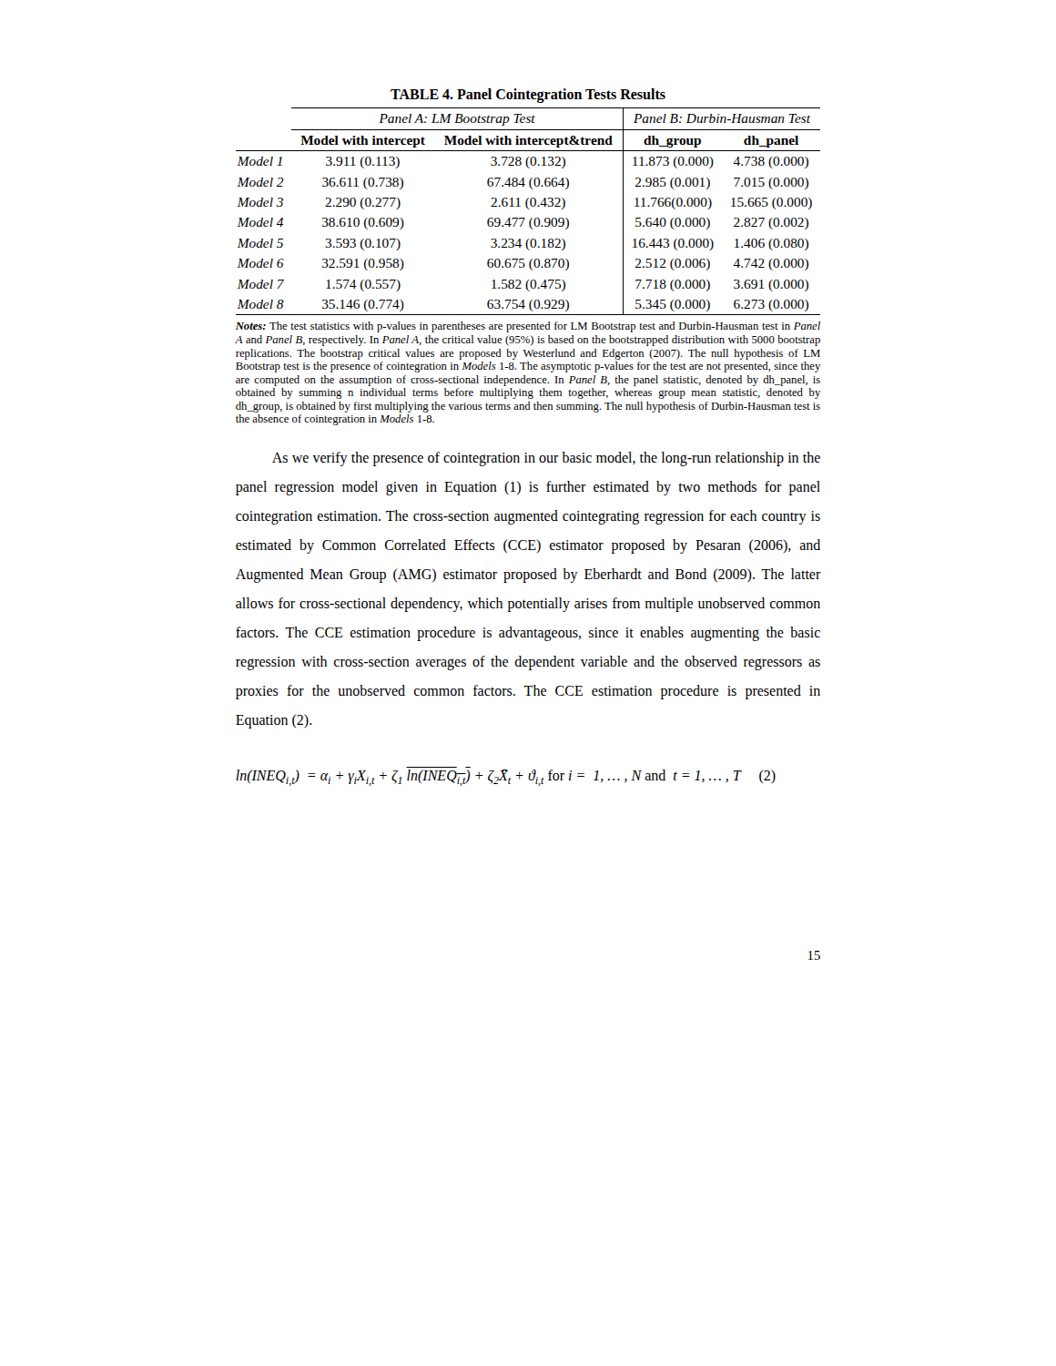TABLE 4. Panel Cointegration Tests Results
| | Panel A: LM Bootstrap Test | Panel B: Durbin-Hausman Test |
| --- | --- | --- |
| | Model with intercept | Model with intercept&trend | dh_group | dh_panel |
| Model 1 | 3.911 (0.113) | 3.728 (0.132) | 11.873 (0.000) | 4.738 (0.000) |
| Model 2 | 36.611 (0.738) | 67.484 (0.664) | 2.985 (0.001) | 7.015 (0.000) |
| Model 3 | 2.290 (0.277) | 2.611 (0.432) | 11.766(0.000) | 15.665 (0.000) |
| Model 4 | 38.610 (0.609) | 69.477 (0.909) | 5.640 (0.000) | 2.827 (0.002) |
| Model 5 | 3.593 (0.107) | 3.234 (0.182) | 16.443 (0.000) | 1.406 (0.080) |
| Model 6 | 32.591 (0.958) | 60.675 (0.870) | 2.512 (0.006) | 4.742 (0.000) |
| Model 7 | 1.574 (0.557) | 1.582 (0.475) | 7.718 (0.000) | 3.691 (0.000) |
| Model 8 | 35.146 (0.774) | 63.754 (0.929) | 5.345 (0.000) | 6.273 (0.000) |
Notes: The test statistics with p-values in parentheses are presented for LM Bootstrap test and Durbin-Hausman test in Panel A and Panel B, respectively. In Panel A, the critical value (95%) is based on the bootstrapped distribution with 5000 bootstrap replications. The bootstrap critical values are proposed by Westerlund and Edgerton (2007). The null hypothesis of LM Bootstrap test is the presence of cointegration in Models 1-8. The asymptotic p-values for the test are not presented, since they are computed on the assumption of cross-sectional independence. In Panel B, the panel statistic, denoted by dh_panel, is obtained by summing n individual terms before multiplying them together, whereas group mean statistic, denoted by dh_group, is obtained by first multiplying the various terms and then summing. The null hypothesis of Durbin-Hausman test is the absence of cointegration in Models 1-8.
As we verify the presence of cointegration in our basic model, the long-run relationship in the panel regression model given in Equation (1) is further estimated by two methods for panel cointegration estimation. The cross-section augmented cointegrating regression for each country is estimated by Common Correlated Effects (CCE) estimator proposed by Pesaran (2006), and Augmented Mean Group (AMG) estimator proposed by Eberhardt and Bond (2009). The latter allows for cross-sectional dependency, which potentially arises from multiple unobserved common factors. The CCE estimation procedure is advantageous, since it enables augmenting the basic regression with cross-section averages of the dependent variable and the observed regressors as proxies for the unobserved common factors. The CCE estimation procedure is presented in Equation (2).
ln(INEQi,t) = αi + γiXi,t + ζ1 ln(INEQi,t) + ζ2X̄t + ϑi,t for i = 1, … , N and t = 1, … , T (2)
15